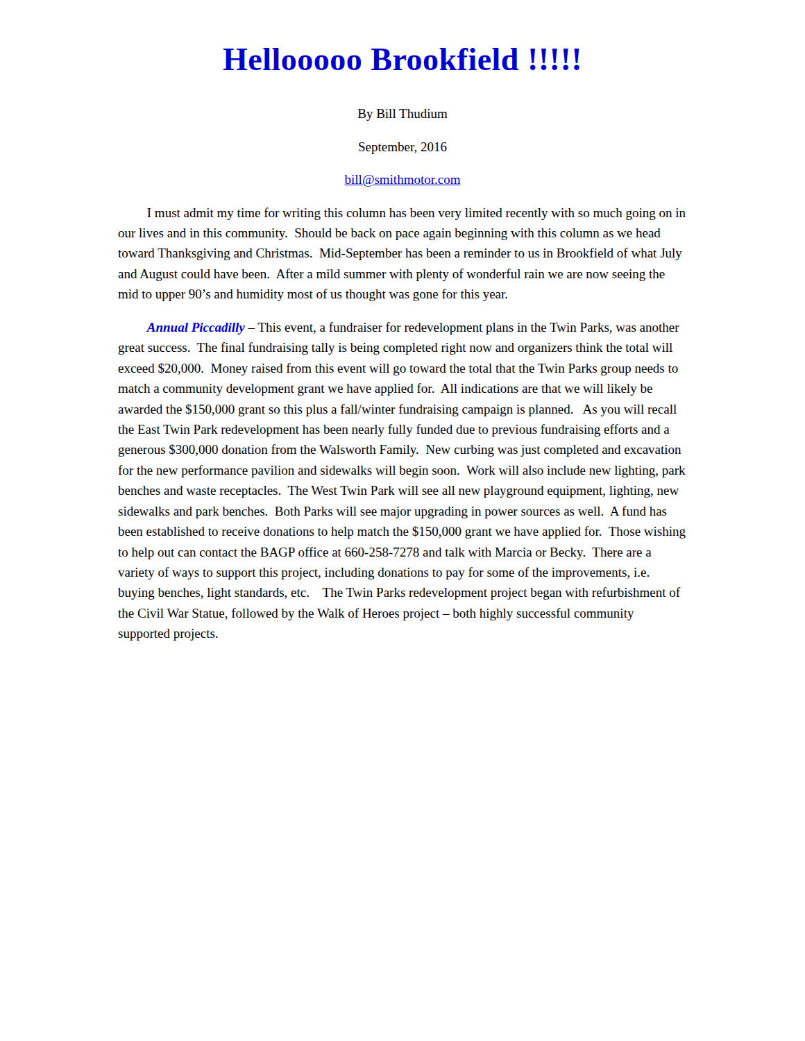Hellooooo Brookfield !!!!!
By Bill Thudium
September, 2016
bill@smithmotor.com
I must admit my time for writing this column has been very limited recently with so much going on in our lives and in this community. Should be back on pace again beginning with this column as we head toward Thanksgiving and Christmas. Mid-September has been a reminder to us in Brookfield of what July and August could have been. After a mild summer with plenty of wonderful rain we are now seeing the mid to upper 90’s and humidity most of us thought was gone for this year.
Annual Piccadilly – This event, a fundraiser for redevelopment plans in the Twin Parks, was another great success. The final fundraising tally is being completed right now and organizers think the total will exceed $20,000. Money raised from this event will go toward the total that the Twin Parks group needs to match a community development grant we have applied for. All indications are that we will likely be awarded the $150,000 grant so this plus a fall/winter fundraising campaign is planned. As you will recall the East Twin Park redevelopment has been nearly fully funded due to previous fundraising efforts and a generous $300,000 donation from the Walsworth Family. New curbing was just completed and excavation for the new performance pavilion and sidewalks will begin soon. Work will also include new lighting, park benches and waste receptacles. The West Twin Park will see all new playground equipment, lighting, new sidewalks and park benches. Both Parks will see major upgrading in power sources as well. A fund has been established to receive donations to help match the $150,000 grant we have applied for. Those wishing to help out can contact the BAGP office at 660-258-7278 and talk with Marcia or Becky. There are a variety of ways to support this project, including donations to pay for some of the improvements, i.e. buying benches, light standards, etc. The Twin Parks redevelopment project began with refurbishment of the Civil War Statue, followed by the Walk of Heroes project – both highly successful community supported projects.